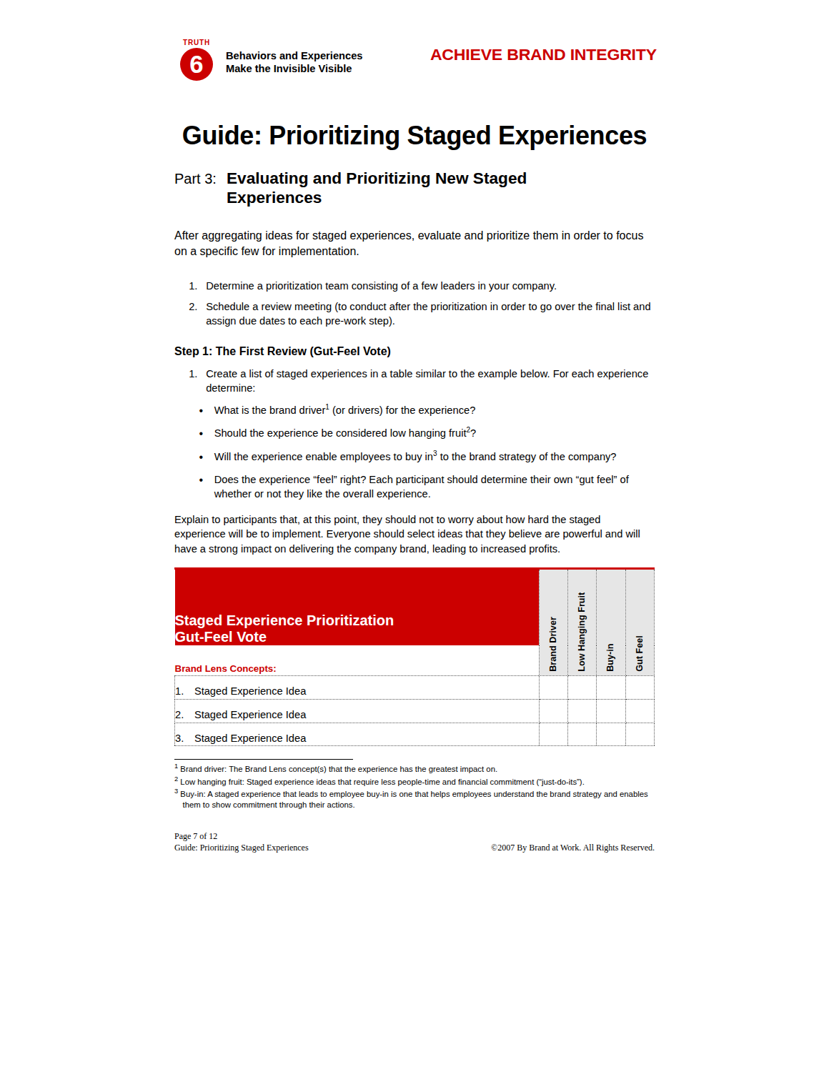TRUTH
6
Behaviors and Experiences
Make the Invisible Visible
ACHIEVE BRAND INTEGRITY
Guide: Prioritizing Staged Experiences
Part 3:
Evaluating and Prioritizing New Staged
Experiences
After aggregating ideas for staged experiences, evaluate and prioritize them in order to focus on a specific few for implementation.
Determine a prioritization team consisting of a few leaders in your company.
Schedule a review meeting (to conduct after the prioritization in order to go over the final list and assign due dates to each pre-work step).
Step 1: The First Review (Gut-Feel Vote)
Create a list of staged experiences in a table similar to the example below. For each experience determine:
What is the brand driver1 (or drivers) for the experience?
Should the experience be considered low hanging fruit2?
Will the experience enable employees to buy in3 to the brand strategy of the company?
Does the experience “feel” right? Each participant should determine their own “gut feel” of whether or not they like the overall experience.
Explain to participants that, at this point, they should not to worry about how hard the staged experience will be to implement. Everyone should select ideas that they believe are powerful and will have a strong impact on delivering the company brand, leading to increased profits.
| Staged Experience Prioritization Gut-Feel Vote | Brand Driver | Low Hanging Fruit | Buy-in | Gut Feel |
| Brand Lens Concepts: |
| 1. Staged Experience Idea | | | | |
| 2. Staged Experience Idea | | | | |
| 3. Staged Experience Idea | | | | |
1 Brand driver: The Brand Lens concept(s) that the experience has the greatest impact on.
2 Low hanging fruit: Staged experience ideas that require less people-time and financial commitment (“just-do-its”).
3 Buy-in: A staged experience that leads to employee buy-in is one that helps employees understand the brand strategy and enables them to show commitment through their actions.
Page 7 of 12
Guide: Prioritizing Staged Experiences
©2007 By Brand at Work. All Rights Reserved.